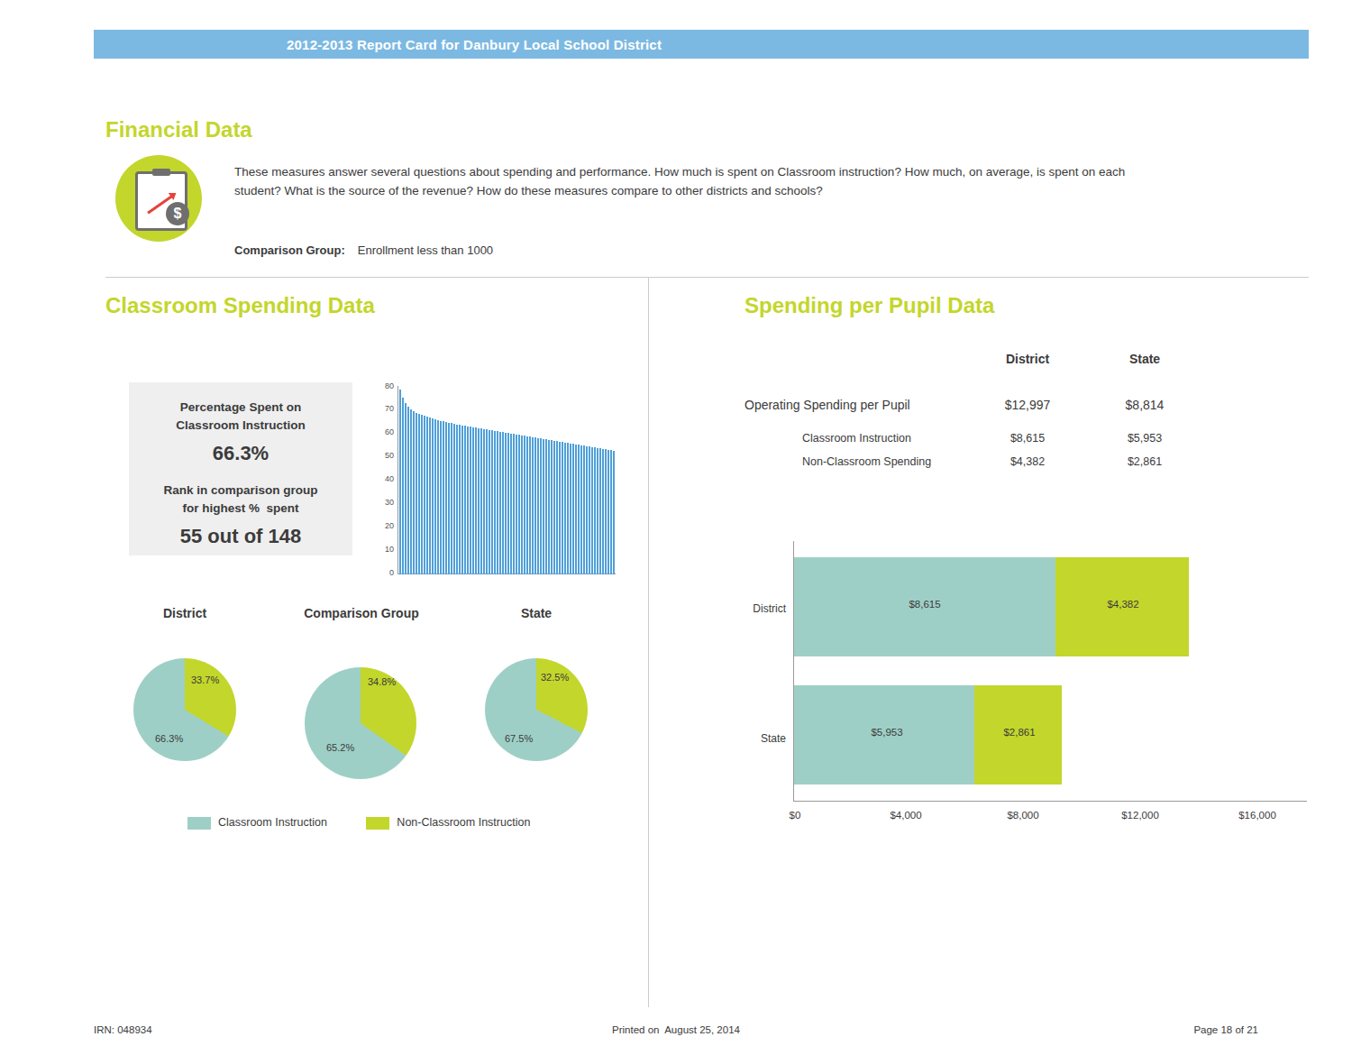2012-2013 Report Card for Danbury Local School District
Financial Data
$
These measures answer several questions about spending and performance. How much is spent on Classroom instruction? How much, on average, is spent on each student? What is the source of the revenue? How do these measures compare to other districts and schools?
Comparison Group: Enrollment less than 1000
Classroom Spending Data
Spending per Pupil Data
Percentage Spent on
Classroom Instruction
66.3%
Rank in comparison group
for highest % spent
55 out of 148
80
70
60
50
40
30
20
10
0
District
Comparison Group
State
33.7%
66.3%
34.8%
65.2%
32.5%
67.5%
Classroom Instruction Non-Classroom Instruction
District
State
Operating Spending per Pupil
$12,997
$8,814
Classroom Instruction
$8,615
$5,953
Non-Classroom Spending
$4,382
$2,861
$8,615
$4,382
$5,953
$2,861
District
State
$0
$4,000
$8,000
$12,000
$16,000
IRN: 048934 Printed on August 25, 2014 Page 18 of 21